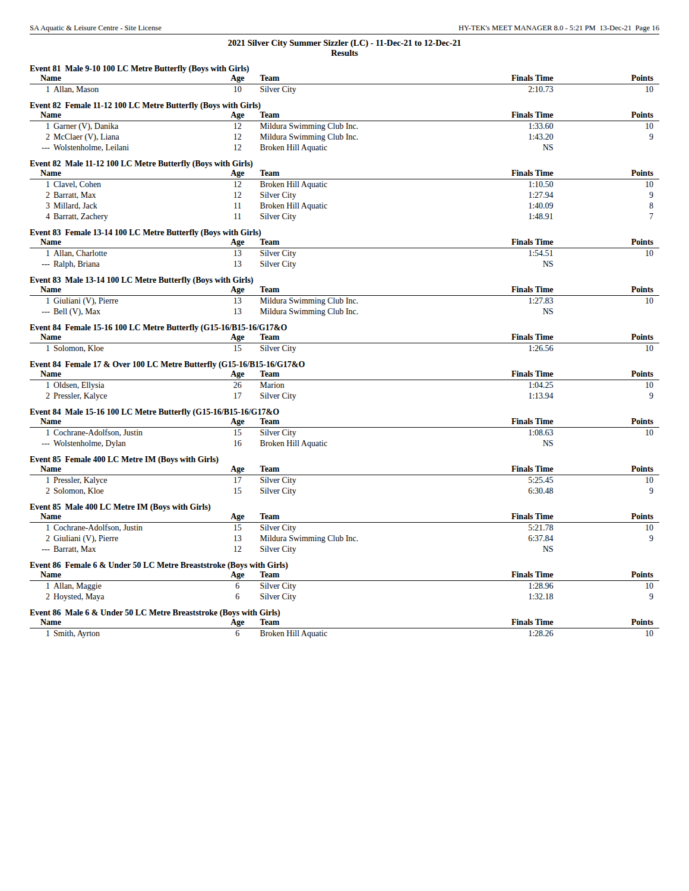SA Aquatic & Leisure Centre - Site License
HY-TEK's MEET MANAGER 8.0 - 5:21 PM 13-Dec-21 Page 16
2021 Silver City Summer Sizzler (LC) - 11-Dec-21 to 12-Dec-21
Results
Event 81 Male 9-10 100 LC Metre Butterfly (Boys with Girls)
| Name | Age | Team | Finals Time | Points |
| --- | --- | --- | --- | --- |
| 1 Allan, Mason | 10 | Silver City | 2:10.73 | 10 |
Event 82 Female 11-12 100 LC Metre Butterfly (Boys with Girls)
| Name | Age | Team | Finals Time | Points |
| --- | --- | --- | --- | --- |
| 1 Garner (V), Danika | 12 | Mildura Swimming Club Inc. | 1:33.60 | 10 |
| 2 McClaer (V), Liana | 12 | Mildura Swimming Club Inc. | 1:43.20 | 9 |
| --- Wolstenholme, Leilani | 12 | Broken Hill Aquatic | NS | |
Event 82 Male 11-12 100 LC Metre Butterfly (Boys with Girls)
| Name | Age | Team | Finals Time | Points |
| --- | --- | --- | --- | --- |
| 1 Clavel, Cohen | 12 | Broken Hill Aquatic | 1:10.50 | 10 |
| 2 Barratt, Max | 12 | Silver City | 1:27.94 | 9 |
| 3 Millard, Jack | 11 | Broken Hill Aquatic | 1:40.09 | 8 |
| 4 Barratt, Zachery | 11 | Silver City | 1:48.91 | 7 |
Event 83 Female 13-14 100 LC Metre Butterfly (Boys with Girls)
| Name | Age | Team | Finals Time | Points |
| --- | --- | --- | --- | --- |
| 1 Allan, Charlotte | 13 | Silver City | 1:54.51 | 10 |
| --- Ralph, Briana | 13 | Silver City | NS | |
Event 83 Male 13-14 100 LC Metre Butterfly (Boys with Girls)
| Name | Age | Team | Finals Time | Points |
| --- | --- | --- | --- | --- |
| 1 Giuliani (V), Pierre | 13 | Mildura Swimming Club Inc. | 1:27.83 | 10 |
| --- Bell (V), Max | 13 | Mildura Swimming Club Inc. | NS | |
Event 84 Female 15-16 100 LC Metre Butterfly (G15-16/B15-16/G17&O
| Name | Age | Team | Finals Time | Points |
| --- | --- | --- | --- | --- |
| 1 Solomon, Kloe | 15 | Silver City | 1:26.56 | 10 |
Event 84 Female 17 & Over 100 LC Metre Butterfly (G15-16/B15-16/G17&O
| Name | Age | Team | Finals Time | Points |
| --- | --- | --- | --- | --- |
| 1 Oldsen, Ellysia | 26 | Marion | 1:04.25 | 10 |
| 2 Pressler, Kalyce | 17 | Silver City | 1:13.94 | 9 |
Event 84 Male 15-16 100 LC Metre Butterfly (G15-16/B15-16/G17&O
| Name | Age | Team | Finals Time | Points |
| --- | --- | --- | --- | --- |
| 1 Cochrane-Adolfson, Justin | 15 | Silver City | 1:08.63 | 10 |
| --- Wolstenholme, Dylan | 16 | Broken Hill Aquatic | NS | |
Event 85 Female 400 LC Metre IM (Boys with Girls)
| Name | Age | Team | Finals Time | Points |
| --- | --- | --- | --- | --- |
| 1 Pressler, Kalyce | 17 | Silver City | 5:25.45 | 10 |
| 2 Solomon, Kloe | 15 | Silver City | 6:30.48 | 9 |
Event 85 Male 400 LC Metre IM (Boys with Girls)
| Name | Age | Team | Finals Time | Points |
| --- | --- | --- | --- | --- |
| 1 Cochrane-Adolfson, Justin | 15 | Silver City | 5:21.78 | 10 |
| 2 Giuliani (V), Pierre | 13 | Mildura Swimming Club Inc. | 6:37.84 | 9 |
| --- Barratt, Max | 12 | Silver City | NS | |
Event 86 Female 6 & Under 50 LC Metre Breaststroke (Boys with Girls)
| Name | Age | Team | Finals Time | Points |
| --- | --- | --- | --- | --- |
| 1 Allan, Maggie | 6 | Silver City | 1:28.96 | 10 |
| 2 Hoysted, Maya | 6 | Silver City | 1:32.18 | 9 |
Event 86 Male 6 & Under 50 LC Metre Breaststroke (Boys with Girls)
| Name | Age | Team | Finals Time | Points |
| --- | --- | --- | --- | --- |
| 1 Smith, Ayrton | 6 | Broken Hill Aquatic | 1:28.26 | 10 |